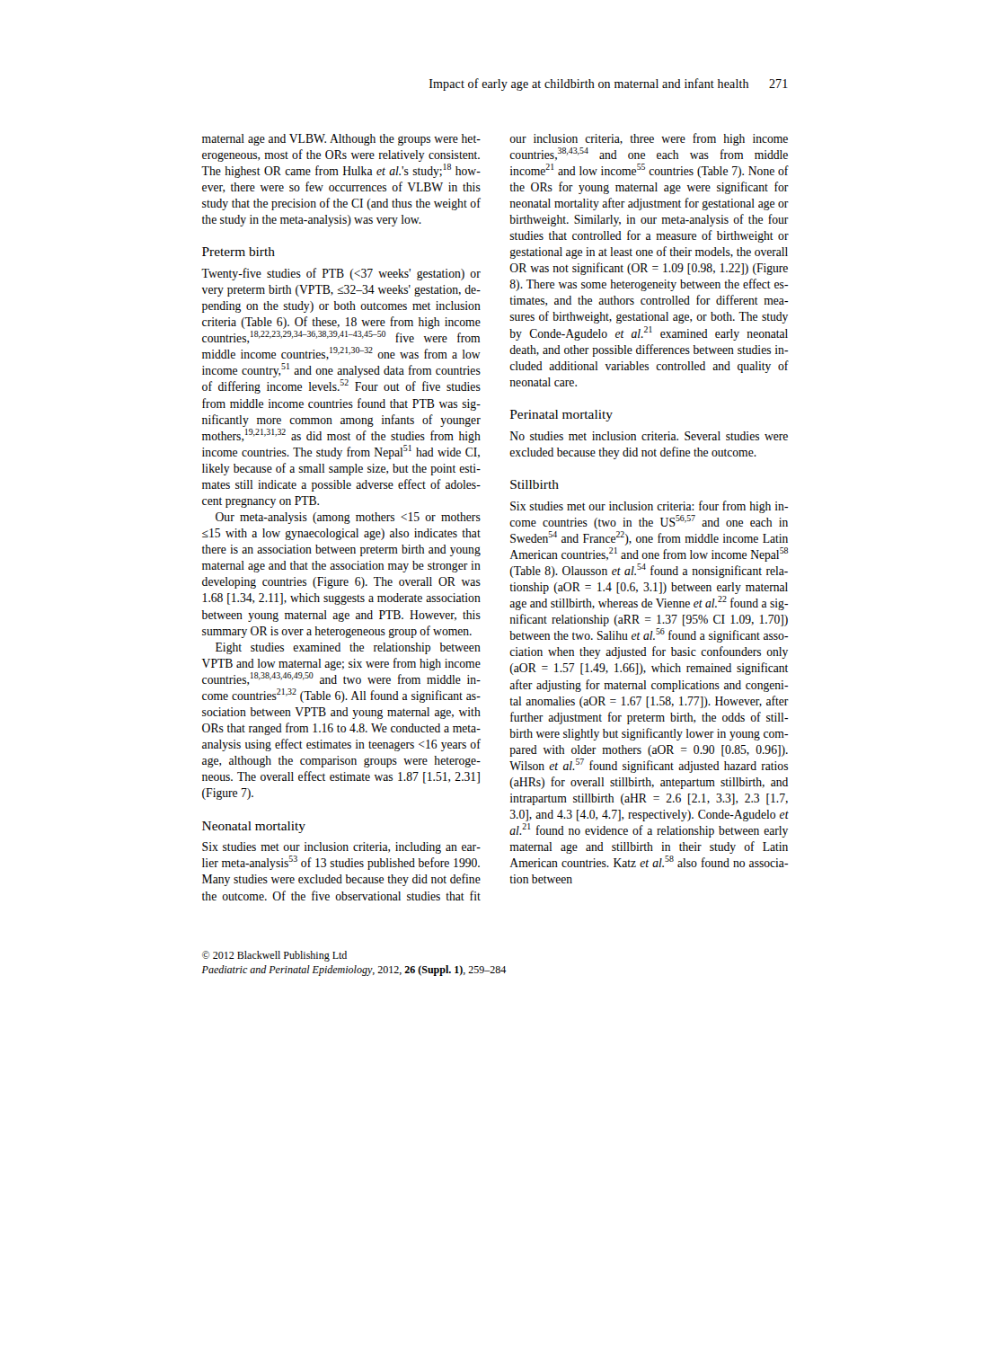Impact of early age at childbirth on maternal and infant health271
maternal age and VLBW. Although the groups were heterogeneous, most of the ORs were relatively consistent. The highest OR came from Hulka et al.'s study;18 however, there were so few occurrences of VLBW in this study that the precision of the CI (and thus the weight of the study in the meta-analysis) was very low.
Preterm birth
Twenty-five studies of PTB (<37 weeks' gestation) or very preterm birth (VPTB, ≤32–34 weeks' gestation, depending on the study) or both outcomes met inclusion criteria (Table 6). Of these, 18 were from high income countries,18,22,23,29,34–36,38,39,41–43,45–50 five were from middle income countries,19,21,30–32 one was from a low income country,51 and one analysed data from countries of differing income levels.52 Four out of five studies from middle income countries found that PTB was significantly more common among infants of younger mothers,19,21,31,32 as did most of the studies from high income countries. The study from Nepal51 had wide CI, likely because of a small sample size, but the point estimates still indicate a possible adverse effect of adolescent pregnancy on PTB.
Our meta-analysis (among mothers <15 or mothers ≤15 with a low gynaecological age) also indicates that there is an association between preterm birth and young maternal age and that the association may be stronger in developing countries (Figure 6). The overall OR was 1.68 [1.34, 2.11], which suggests a moderate association between young maternal age and PTB. However, this summary OR is over a heterogeneous group of women.
Eight studies examined the relationship between VPTB and low maternal age; six were from high income countries,18,38,43,46,49,50 and two were from middle income countries21,32 (Table 6). All found a significant association between VPTB and young maternal age, with ORs that ranged from 1.16 to 4.8. We conducted a meta-analysis using effect estimates in teenagers <16 years of age, although the comparison groups were heterogeneous. The overall effect estimate was 1.87 [1.51, 2.31] (Figure 7).
Neonatal mortality
Six studies met our inclusion criteria, including an earlier meta-analysis53 of 13 studies published before 1990. Many studies were excluded because they did not define the outcome. Of the five observational studies that fit our inclusion criteria, three were from high income countries,38,43,54 and one each was from middle income21 and low income55 countries (Table 7). None of the ORs for young maternal age were significant for neonatal mortality after adjustment for gestational age or birthweight. Similarly, in our meta-analysis of the four studies that controlled for a measure of birthweight or gestational age in at least one of their models, the overall OR was not significant (OR = 1.09 [0.98, 1.22]) (Figure 8). There was some heterogeneity between the effect estimates, and the authors controlled for different measures of birthweight, gestational age, or both. The study by Conde-Agudelo et al.21 examined early neonatal death, and other possible differences between studies included additional variables controlled and quality of neonatal care.
Perinatal mortality
No studies met inclusion criteria. Several studies were excluded because they did not define the outcome.
Stillbirth
Six studies met our inclusion criteria: four from high income countries (two in the US56,57 and one each in Sweden54 and France22), one from middle income Latin American countries,21 and one from low income Nepal58 (Table 8). Olausson et al.54 found a nonsignificant relationship (aOR = 1.4 [0.6, 3.1]) between early maternal age and stillbirth, whereas de Vienne et al.22 found a significant relationship (aRR = 1.37 [95% CI 1.09, 1.70]) between the two. Salihu et al.56 found a significant association when they adjusted for basic confounders only (aOR = 1.57 [1.49, 1.66]), which remained significant after adjusting for maternal complications and congenital anomalies (aOR = 1.67 [1.58, 1.77]). However, after further adjustment for preterm birth, the odds of stillbirth were slightly but significantly lower in young compared with older mothers (aOR = 0.90 [0.85, 0.96]). Wilson et al.57 found significant adjusted hazard ratios (aHRs) for overall stillbirth, antepartum stillbirth, and intrapartum stillbirth (aHR = 2.6 [2.1, 3.3], 2.3 [1.7, 3.0], and 4.3 [4.0, 4.7], respectively). Conde-Agudelo et al.21 found no evidence of a relationship between early maternal age and stillbirth in their study of Latin American countries. Katz et al.58 also found no association between
© 2012 Blackwell Publishing Ltd
Paediatric and Perinatal Epidemiology, 2012, 26 (Suppl. 1), 259–284